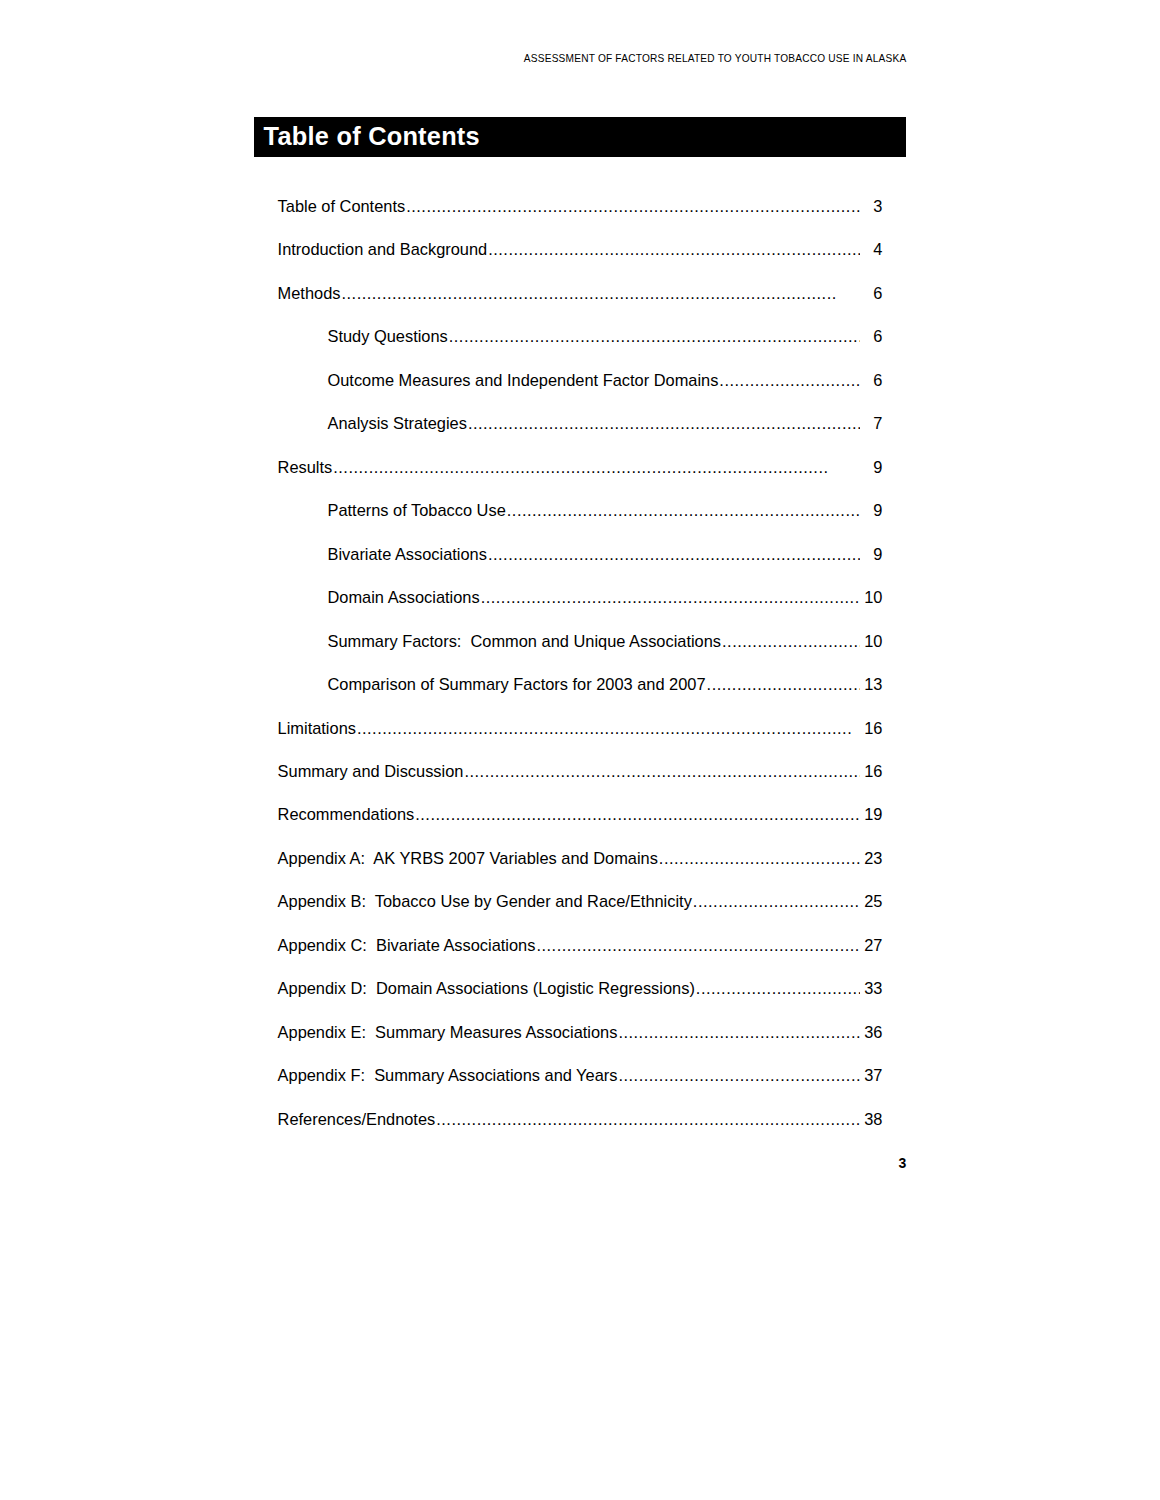ASSESSMENT OF FACTORS RELATED TO YOUTH TOBACCO USE IN ALASKA
Table of Contents
Table of Contents .................................................................................................. 3
Introduction and Background .................................................................................................. 4
Methods .................................................................................................. 6
Study Questions .................................................................................................. 6
Outcome Measures and Independent Factor Domains .................................................................................................. 6
Analysis Strategies .................................................................................................. 7
Results .................................................................................................. 9
Patterns of Tobacco Use .................................................................................................. 9
Bivariate Associations .................................................................................................. 9
Domain Associations .................................................................................................. 10
Summary Factors: Common and Unique Associations .................................................................................................. 10
Comparison of Summary Factors for 2003 and 2007 .................................................................................................. 13
Limitations .................................................................................................. 16
Summary and Discussion .................................................................................................. 16
Recommendations .................................................................................................. 19
Appendix A: AK YRBS 2007 Variables and Domains .................................................................................................. 23
Appendix B: Tobacco Use by Gender and Race/Ethnicity .................................................................................................. 25
Appendix C: Bivariate Associations .................................................................................................. 27
Appendix D: Domain Associations (Logistic Regressions) .................................................................................................. 33
Appendix E: Summary Measures Associations .................................................................................................. 36
Appendix F: Summary Associations and Years .................................................................................................. 37
References/Endnotes .................................................................................................. 38
3